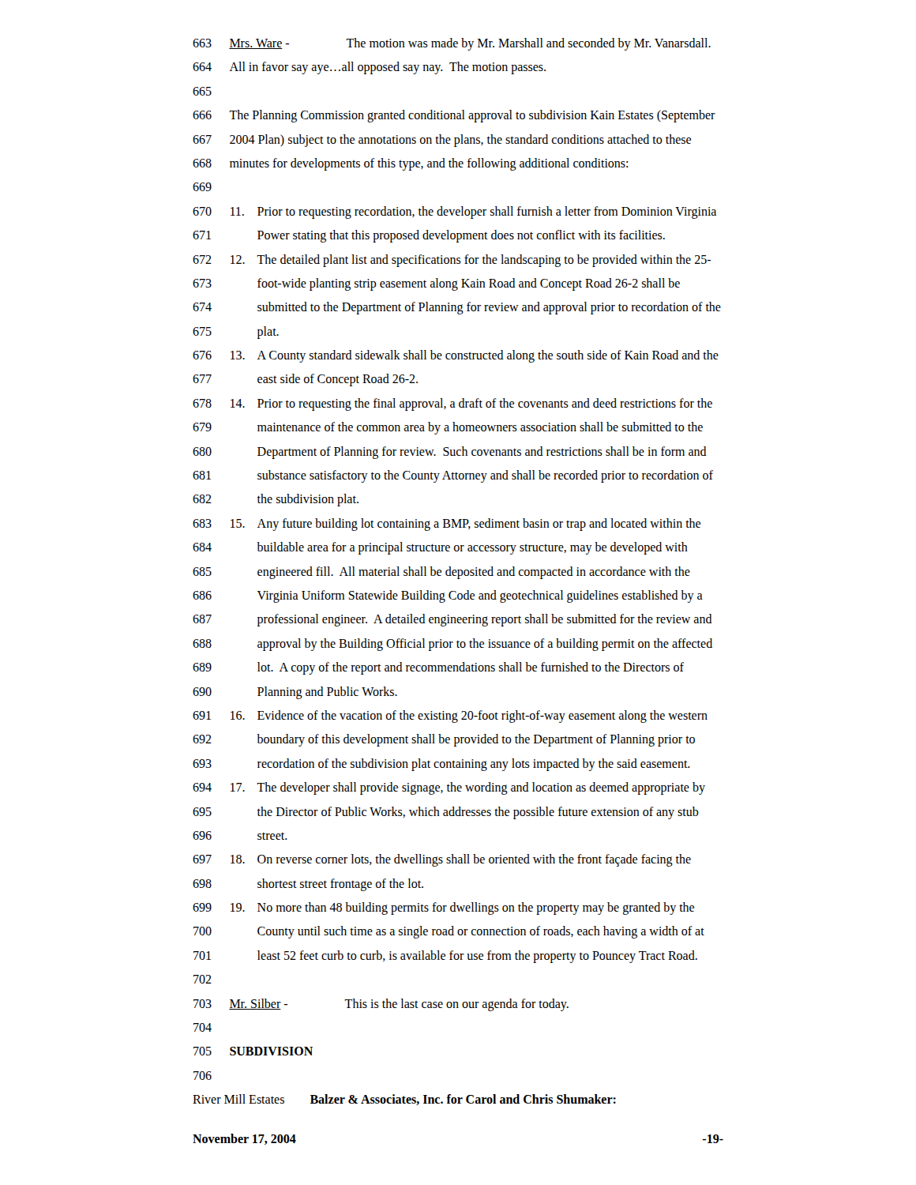663
Mrs. Ware - The motion was made by Mr. Marshall and seconded by Mr. Vanarsdall.
664
All in favor say aye…all opposed say nay. The motion passes.
665
666
The Planning Commission granted conditional approval to subdivision Kain Estates (September
667
2004 Plan) subject to the annotations on the plans, the standard conditions attached to these
668
minutes for developments of this type, and the following additional conditions:
669
670
11.
Prior to requesting recordation, the developer shall furnish a letter from Dominion Virginia
671
Power stating that this proposed development does not conflict with its facilities.
672
12.
The detailed plant list and specifications for the landscaping to be provided within the 25-
673
foot-wide planting strip easement along Kain Road and Concept Road 26-2 shall be
674
submitted to the Department of Planning for review and approval prior to recordation of the
675
plat.
676
13.
A County standard sidewalk shall be constructed along the south side of Kain Road and the
677
east side of Concept Road 26-2.
678
14.
Prior to requesting the final approval, a draft of the covenants and deed restrictions for the
679
maintenance of the common area by a homeowners association shall be submitted to the
680
Department of Planning for review. Such covenants and restrictions shall be in form and
681
substance satisfactory to the County Attorney and shall be recorded prior to recordation of
682
the subdivision plat.
683
15.
Any future building lot containing a BMP, sediment basin or trap and located within the
684
buildable area for a principal structure or accessory structure, may be developed with
685
engineered fill. All material shall be deposited and compacted in accordance with the
686
Virginia Uniform Statewide Building Code and geotechnical guidelines established by a
687
professional engineer. A detailed engineering report shall be submitted for the review and
688
approval by the Building Official prior to the issuance of a building permit on the affected
689
lot. A copy of the report and recommendations shall be furnished to the Directors of
690
Planning and Public Works.
691
16.
Evidence of the vacation of the existing 20-foot right-of-way easement along the western
692
boundary of this development shall be provided to the Department of Planning prior to
693
recordation of the subdivision plat containing any lots impacted by the said easement.
694
17.
The developer shall provide signage, the wording and location as deemed appropriate by
695
the Director of Public Works, which addresses the possible future extension of any stub
696
street.
697
18.
On reverse corner lots, the dwellings shall be oriented with the front façade facing the
698
shortest street frontage of the lot.
699
19.
No more than 48 building permits for dwellings on the property may be granted by the
700
County until such time as a single road or connection of roads, each having a width of at
701
least 52 feet curb to curb, is available for use from the property to Pouncey Tract Road.
702
703
Mr. Silber - This is the last case on our agenda for today.
704
705
SUBDIVISION
706
River Mill Estates
Balzer & Associates, Inc. for Carol and Chris Shumaker:
November 17, 2004
-19-